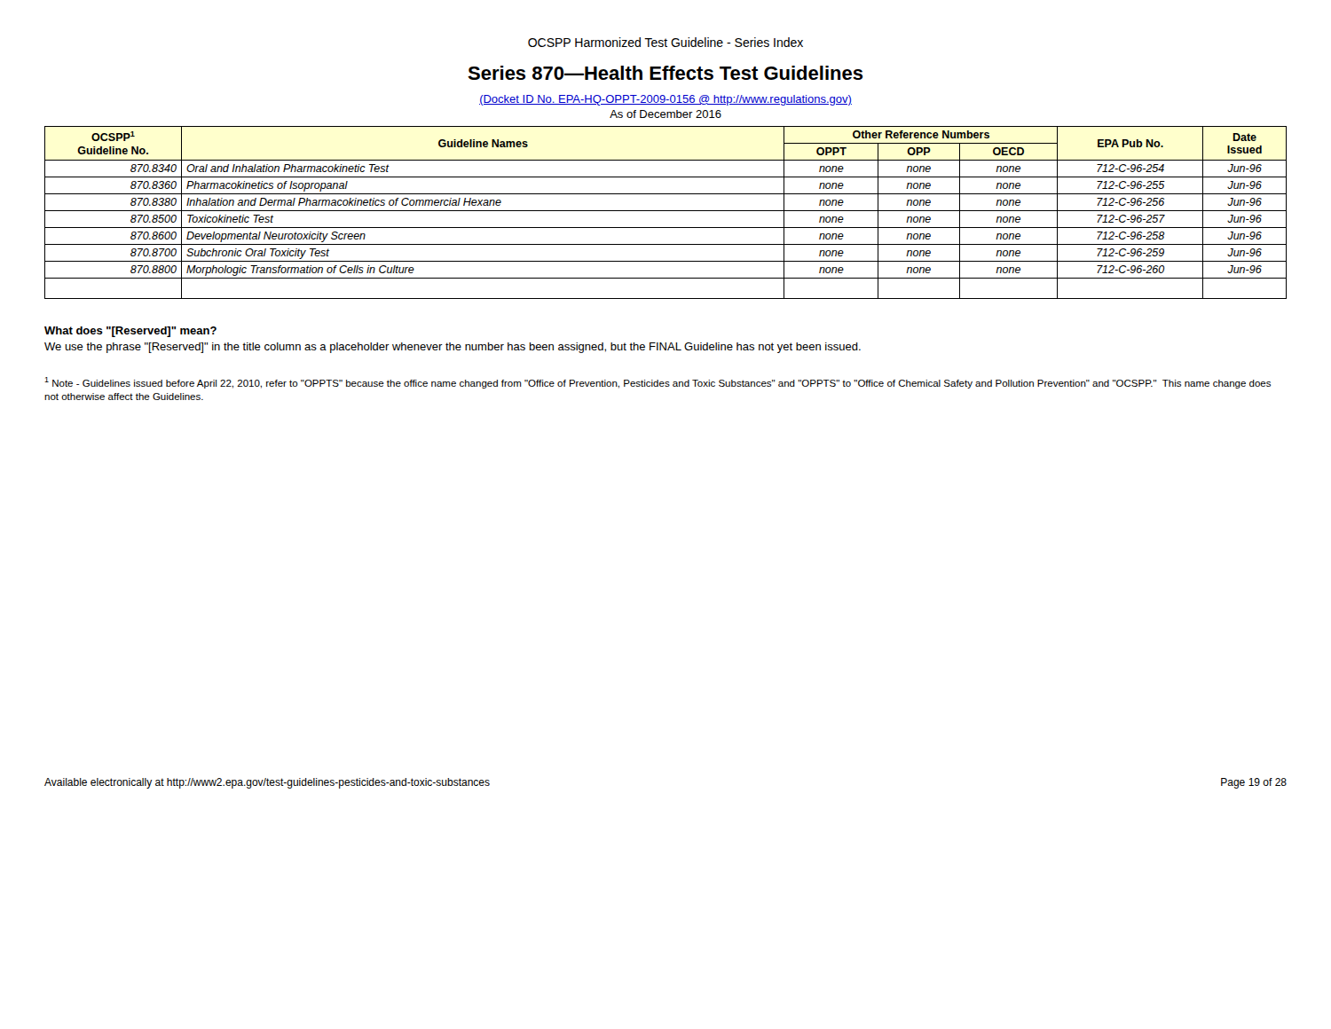OCSPP Harmonized Test Guideline - Series Index
Series 870—Health Effects Test Guidelines
(Docket ID No. EPA-HQ-OPPT-2009-0156 @ http://www.regulations.gov)
As of December 2016
| OCSPP 1 Guideline No. | Guideline Names | Other Reference Numbers | EPA Pub No. | Date Issued |
| --- | --- | --- | --- | --- |
| OPPT | OPP | OECD |
| 870.8340 | Oral and Inhalation Pharmacokinetic Test | none | none | none | 712-C-96-254 | Jun-96 |
| 870.8360 | Pharmacokinetics of Isopropanal | none | none | none | 712-C-96-255 | Jun-96 |
| 870.8380 | Inhalation and Dermal Pharmacokinetics of Commercial Hexane | none | none | none | 712-C-96-256 | Jun-96 |
| 870.8500 | Toxicokinetic Test | none | none | none | 712-C-96-257 | Jun-96 |
| 870.8600 | Developmental Neurotoxicity Screen | none | none | none | 712-C-96-258 | Jun-96 |
| 870.8700 | Subchronic Oral Toxicity Test | none | none | none | 712-C-96-259 | Jun-96 |
| 870.8800 | Morphologic Transformation of Cells in Culture | none | none | none | 712-C-96-260 | Jun-96 |
What does "[Reserved]" mean?
We use the phrase "[Reserved]" in the title column as a placeholder whenever the number has been assigned, but the FINAL Guideline has not yet been issued.
1 Note - Guidelines issued before April 22, 2010, refer to "OPPTS" because the office name changed from "Office of Prevention, Pesticides and Toxic Substances" and "OPPTS" to "Office of Chemical Safety and Pollution Prevention" and "OCSPP." This name change does not otherwise affect the Guidelines.
Available electronically at http://www2.epa.gov/test-guidelines-pesticides-and-toxic-substances Page 19 of 28